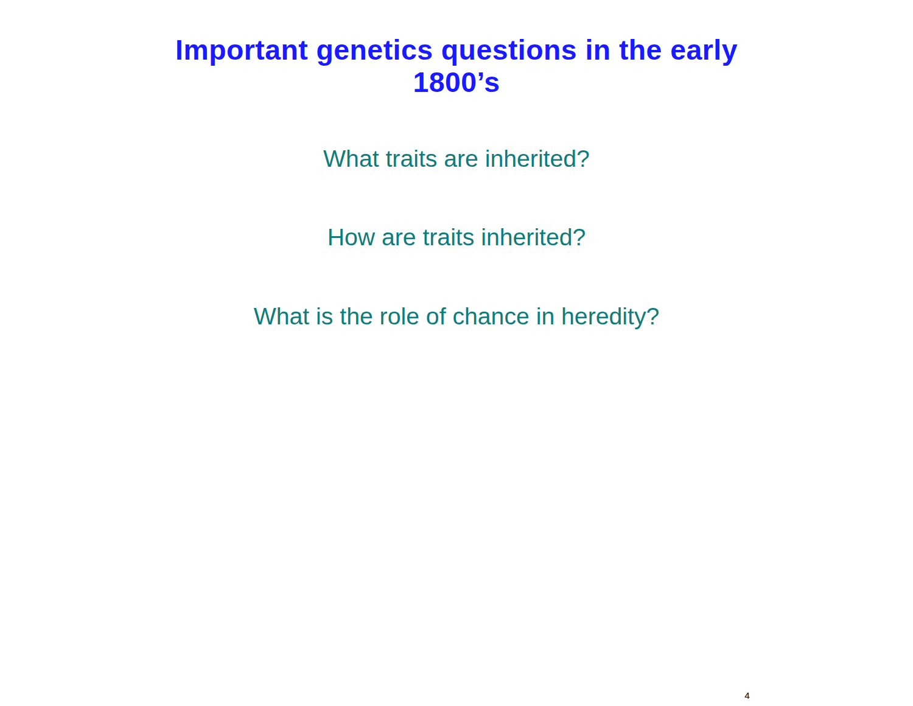Important genetics questions in the early 1800’s
What traits are inherited?
How are traits inherited?
What is the role of chance in heredity?
4